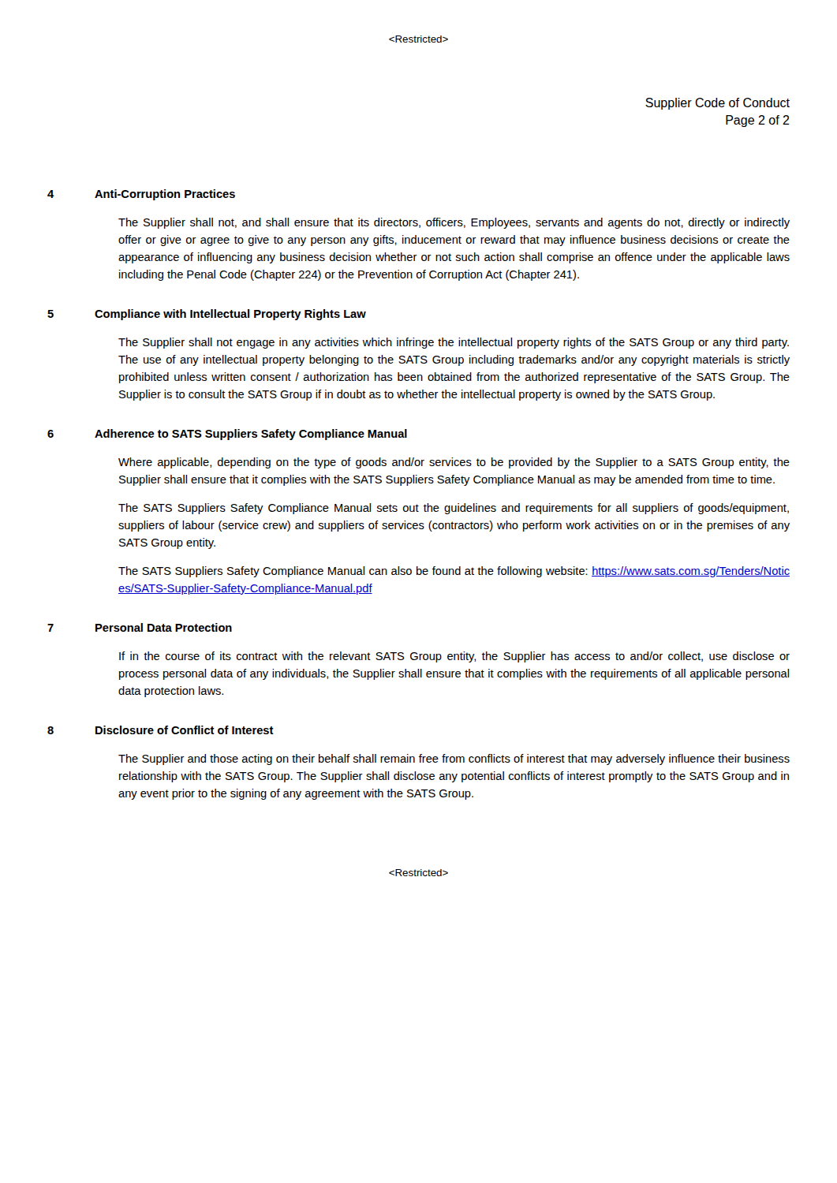<Restricted>
Supplier Code of Conduct
Page 2 of 2
4
Anti-Corruption Practices
The Supplier shall not, and shall ensure that its directors, officers, Employees, servants and agents do not, directly or indirectly offer or give or agree to give to any person any gifts, inducement or reward that may influence business decisions or create the appearance of influencing any business decision whether or not such action shall comprise an offence under the applicable laws including the Penal Code (Chapter 224) or the Prevention of Corruption Act (Chapter 241).
5
Compliance with Intellectual Property Rights Law
The Supplier shall not engage in any activities which infringe the intellectual property rights of the SATS Group or any third party. The use of any intellectual property belonging to the SATS Group including trademarks and/or any copyright materials is strictly prohibited unless written consent / authorization has been obtained from the authorized representative of the SATS Group. The Supplier is to consult the SATS Group if in doubt as to whether the intellectual property is owned by the SATS Group.
6
Adherence to SATS Suppliers Safety Compliance Manual
Where applicable, depending on the type of goods and/or services to be provided by the Supplier to a SATS Group entity, the Supplier shall ensure that it complies with the SATS Suppliers Safety Compliance Manual as may be amended from time to time.
The SATS Suppliers Safety Compliance Manual sets out the guidelines and requirements for all suppliers of goods/equipment, suppliers of labour (service crew) and suppliers of services (contractors) who perform work activities on or in the premises of any SATS Group entity.
The SATS Suppliers Safety Compliance Manual can also be found at the following website: https://www.sats.com.sg/Tenders/Notices/SATS-Supplier-Safety-Compliance-Manual.pdf
7
Personal Data Protection
If in the course of its contract with the relevant SATS Group entity, the Supplier has access to and/or collect, use disclose or process personal data of any individuals, the Supplier shall ensure that it complies with the requirements of all applicable personal data protection laws.
8
Disclosure of Conflict of Interest
The Supplier and those acting on their behalf shall remain free from conflicts of interest that may adversely influence their business relationship with the SATS Group. The Supplier shall disclose any potential conflicts of interest promptly to the SATS Group and in any event prior to the signing of any agreement with the SATS Group.
<Restricted>